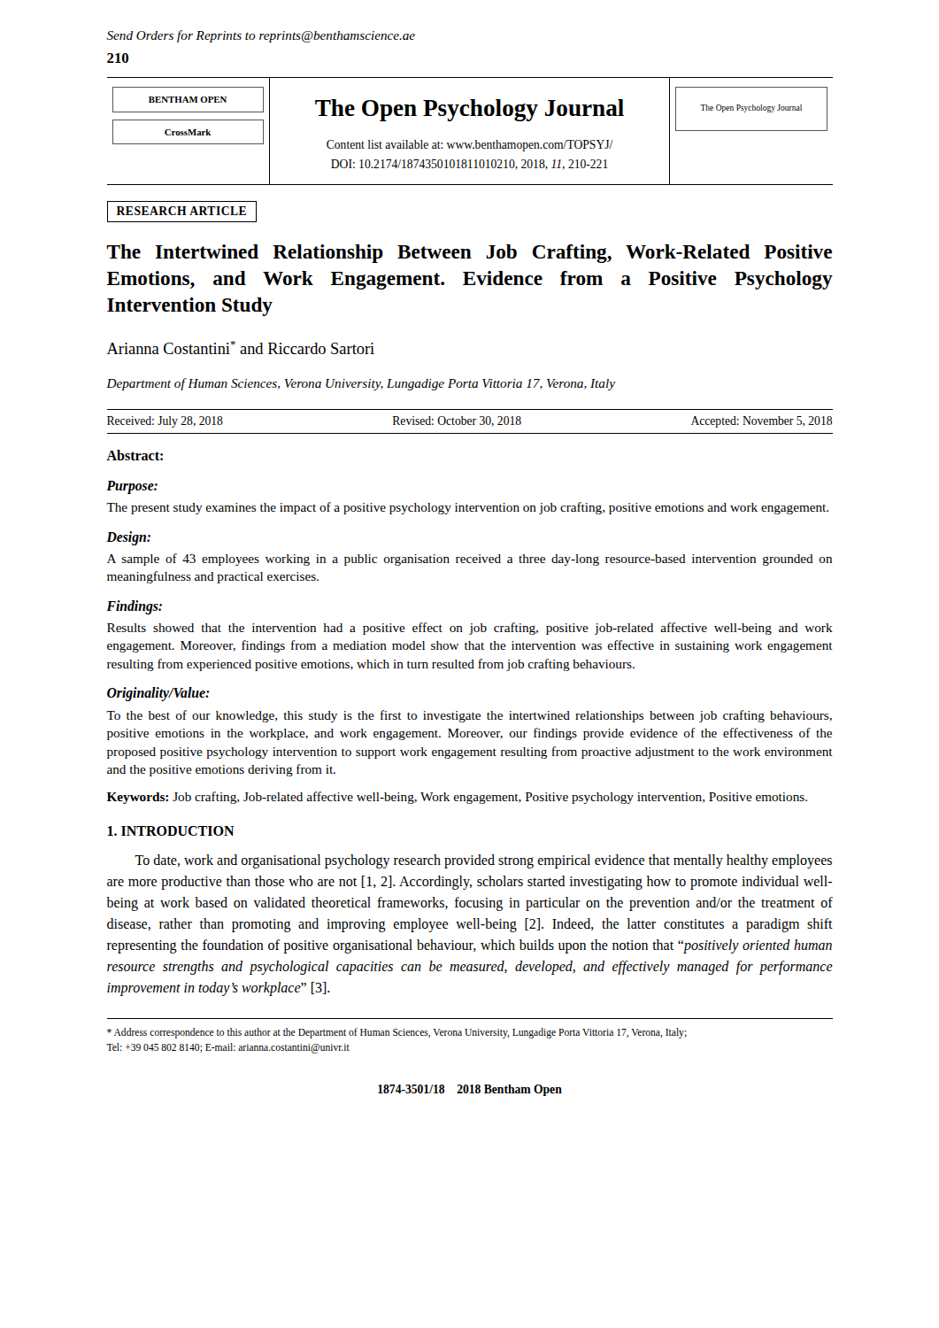Send Orders for Reprints to reprints@benthamscience.ae
210
BENTHAM OPEN
CrossMark
The Open Psychology Journal
Content list available at: www.benthamopen.com/TOPSYJ/
DOI: 10.2174/1874350101811010210, 2018, 11, 210-221
The Open Psychology Journal
RESEARCH ARTICLE
The Intertwined Relationship Between Job Crafting, Work-Related Positive Emotions, and Work Engagement. Evidence from a Positive Psychology Intervention Study
Arianna Costantini* and Riccardo Sartori
Department of Human Sciences, Verona University, Lungadige Porta Vittoria 17, Verona, Italy
Received: July 28, 2018 Revised: October 30, 2018 Accepted: November 5, 2018
Abstract:
Purpose:
The present study examines the impact of a positive psychology intervention on job crafting, positive emotions and work engagement.
Design:
A sample of 43 employees working in a public organisation received a three day-long resource-based intervention grounded on meaningfulness and practical exercises.
Findings:
Results showed that the intervention had a positive effect on job crafting, positive job-related affective well-being and work engagement. Moreover, findings from a mediation model show that the intervention was effective in sustaining work engagement resulting from experienced positive emotions, which in turn resulted from job crafting behaviours.
Originality/Value:
To the best of our knowledge, this study is the first to investigate the intertwined relationships between job crafting behaviours, positive emotions in the workplace, and work engagement. Moreover, our findings provide evidence of the effectiveness of the proposed positive psychology intervention to support work engagement resulting from proactive adjustment to the work environment and the positive emotions deriving from it.
Keywords: Job crafting, Job-related affective well-being, Work engagement, Positive psychology intervention, Positive emotions.
1. INTRODUCTION
To date, work and organisational psychology research provided strong empirical evidence that mentally healthy employees are more productive than those who are not [1, 2]. Accordingly, scholars started investigating how to promote individual well-being at work based on validated theoretical frameworks, focusing in particular on the prevention and/or the treatment of disease, rather than promoting and improving employee well-being [2]. Indeed, the latter constitutes a paradigm shift representing the foundation of positive organisational behaviour, which builds upon the notion that “positively oriented human resource strengths and psychological capacities can be measured, developed, and effectively managed for performance improvement in today’s workplace” [3].
* Address correspondence to this author at the Department of Human Sciences, Verona University, Lungadige Porta Vittoria 17, Verona, Italy;
Tel: +39 045 802 8140; E-mail: arianna.costantini@univr.it
1874-3501/18 2018 Bentham Open